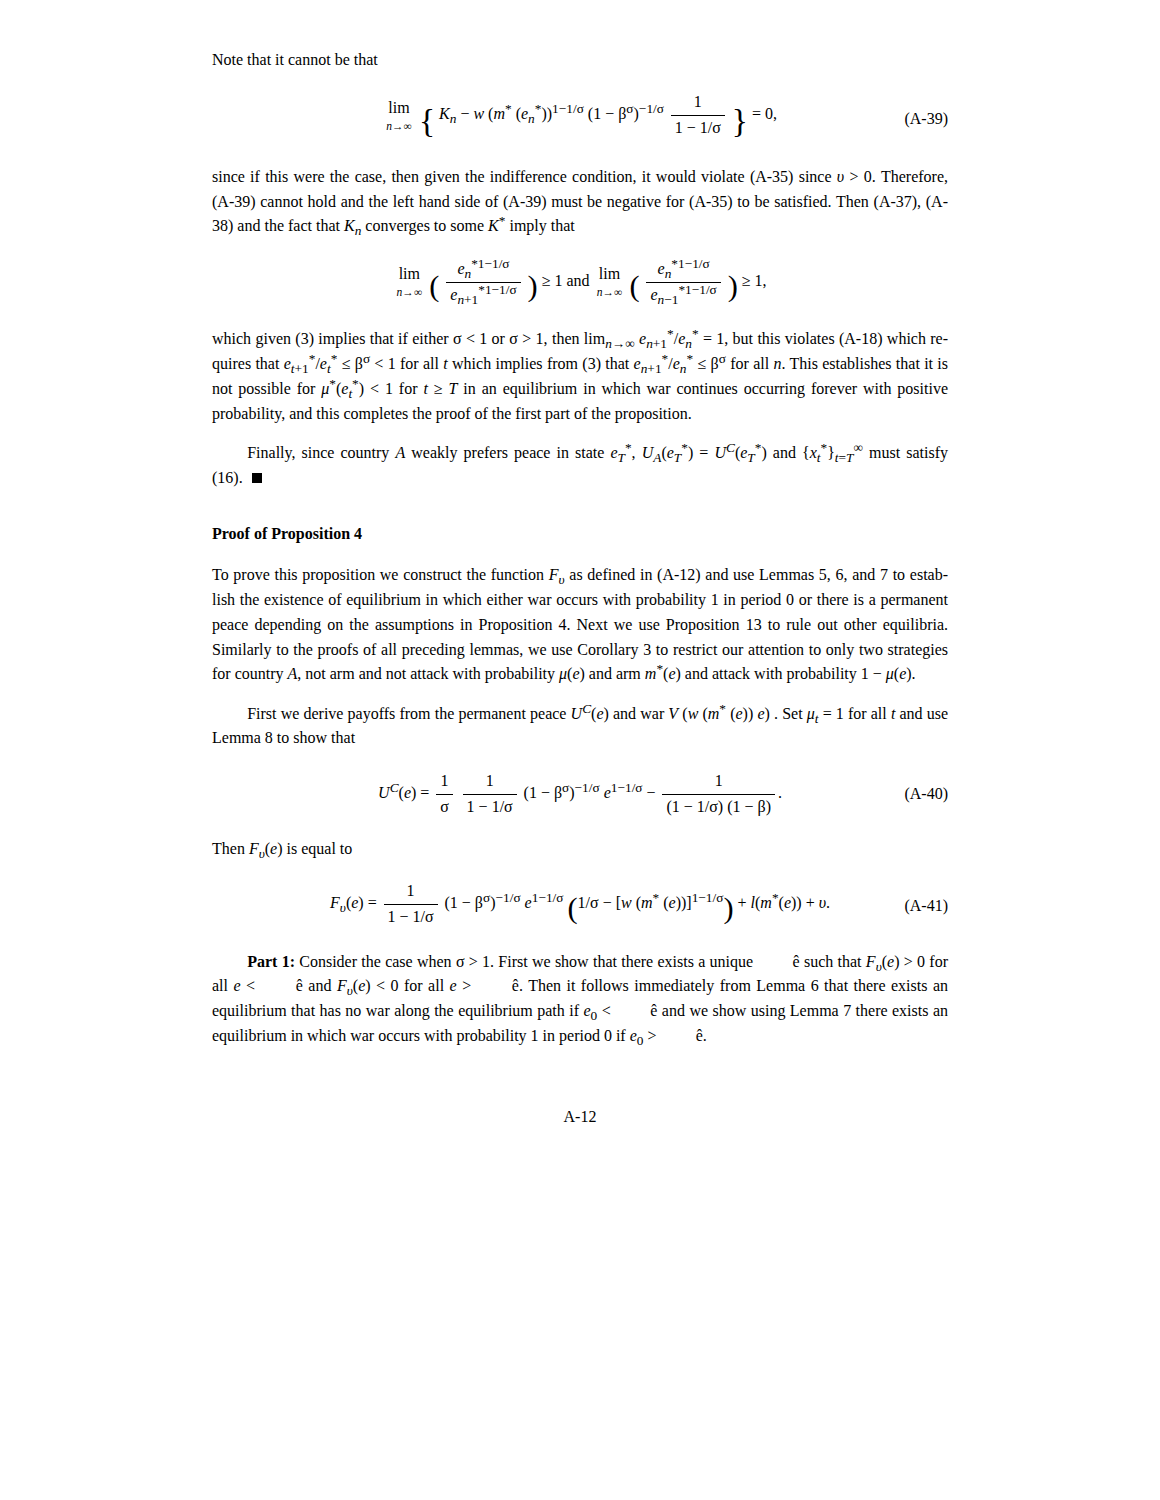Note that it cannot be that
lim n→∞ { Kn − w (m* (en*))1−1/σ (1 − βσ)−1/σ 11 − 1/σ } = 0, (A-39)
since if this were the case, then given the indifference condition, it would violate (A-35) since υ > 0. Therefore, (A-39) cannot hold and the left hand side of (A-39) must be negative for (A-35) to be satisfied. Then (A-37), (A-38) and the fact that Kn converges to some K* imply that
lim n→∞ ( en*1−1/σ en+1*1−1/σ ) ≥ 1 and lim n→∞ ( en*1−1/σ en−1*1−1/σ ) ≥ 1,
which given (3) implies that if either σ < 1 or σ > 1, then limn→∞ en+1*/en* = 1, but this violates (A-18) which requires that et+1*/et* ≤ βσ < 1 for all t which implies from (3) that en+1*/en* ≤ βσ for all n. This establishes that it is not possible for μ*(et*) < 1 for t ≥ T in an equilibrium in which war continues occurring forever with positive probability, and this completes the proof of the first part of the proposition.
Finally, since country A weakly prefers peace in state eT*, UA(eT*) = UC(eT*) and {xt*}t=T∞ must satisfy (16).
Proof of Proposition 4
To prove this proposition we construct the function Fυ as defined in (A-12) and use Lemmas 5, 6, and 7 to establish the existence of equilibrium in which either war occurs with probability 1 in period 0 or there is a permanent peace depending on the assumptions in Proposition 4. Next we use Proposition 13 to rule out other equilibria. Similarly to the proofs of all preceding lemmas, we use Corollary 3 to restrict our attention to only two strategies for country A, not arm and not attack with probability μ(e) and arm m*(e) and attack with probability 1 − μ(e).
First we derive payoffs from the permanent peace UC(e) and war V (w (m* (e)) e) . Set μt = 1 for all t and use Lemma 8 to show that
UC(e) = 1 σ 11 − 1/σ (1 − βσ)−1/σ e1−1/σ − 1(1 − 1/σ) (1 − β). (A-40)
Then Fυ(e) is equal to
Fυ(e) = 11 − 1/σ (1 − βσ)−1/σ e1−1/σ (1/σ − [w (m* (e))]1−1/σ) + l(m*(e)) + υ. (A-41)
Part 1: Consider the case when σ > 1. First we show that there exists a unique ê such that Fυ(e) > 0 for all e < ê and Fυ(e) < 0 for all e > ê. Then it follows immediately from Lemma 6 that there exists an equilibrium that has no war along the equilibrium path if e0 < ê and we show using Lemma 7 there exists an equilibrium in which war occurs with probability 1 in period 0 if e0 > ê.
A-12